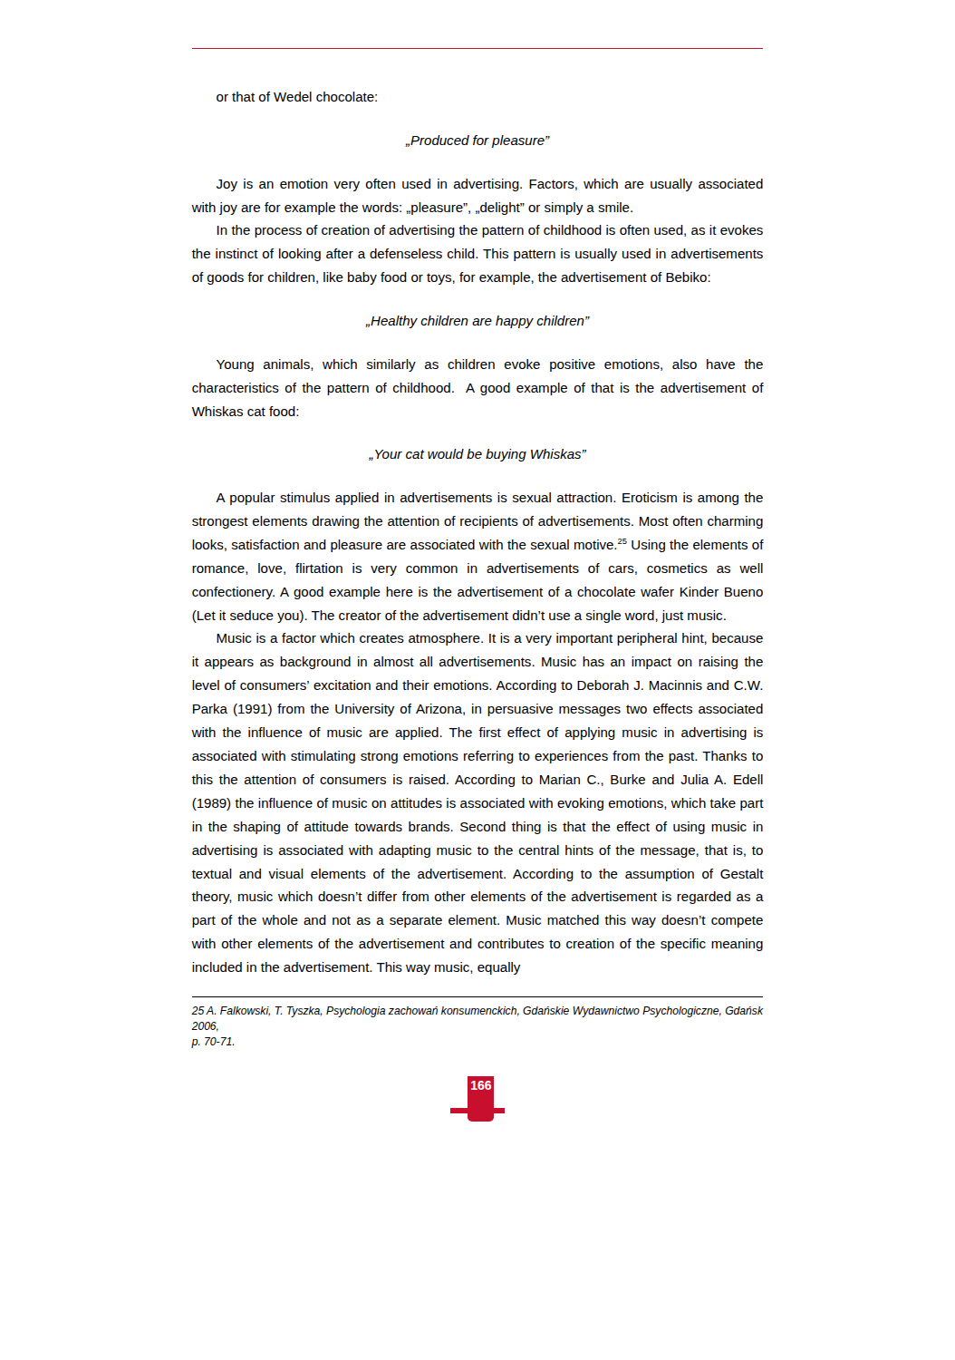or that of Wedel chocolate:
„Produced for pleasure”
Joy is an emotion very often used in advertising. Factors, which are usually associated with joy are for example the words: „pleasure”, „delight” or simply a smile.
In the process of creation of advertising the pattern of childhood is often used, as it evokes the instinct of looking after a defenseless child. This pattern is usually used in advertisements of goods for children, like baby food or toys, for example, the advertisement of Bebiko:
„Healthy children are happy children”
Young animals, which similarly as children evoke positive emotions, also have the characteristics of the pattern of childhood. A good example of that is the advertisement of Whiskas cat food:
„Your cat would be buying Whiskas”
A popular stimulus applied in advertisements is sexual attraction. Eroticism is among the strongest elements drawing the attention of recipients of advertisements. Most often charming looks, satisfaction and pleasure are associated with the sexual motive.25 Using the elements of romance, love, flirtation is very common in advertisements of cars, cosmetics as well confectionery. A good example here is the advertisement of a chocolate wafer Kinder Bueno (Let it seduce you). The creator of the advertisement didn’t use a single word, just music.
Music is a factor which creates atmosphere. It is a very important peripheral hint, because it appears as background in almost all advertisements. Music has an impact on raising the level of consumers’ excitation and their emotions. According to Deborah J. Macinnis and C.W. Parka (1991) from the University of Arizona, in persuasive messages two effects associated with the influence of music are applied. The first effect of applying music in advertising is associated with stimulating strong emotions referring to experiences from the past. Thanks to this the attention of consumers is raised. According to Marian C., Burke and Julia A. Edell (1989) the influence of music on attitudes is associated with evoking emotions, which take part in the shaping of attitude towards brands. Second thing is that the effect of using music in advertising is associated with adapting music to the central hints of the message, that is, to textual and visual elements of the advertisement. According to the assumption of Gestalt theory, music which doesn’t differ from other elements of the advertisement is regarded as a part of the whole and not as a separate element. Music matched this way doesn’t compete with other elements of the advertisement and contributes to creation of the specific meaning included in the advertisement. This way music, equally
25 A. Falkowski, T. Tyszka, Psychologia zachowań konsumenckich, Gdańskie Wydawnictwo Psychologiczne, Gdańsk 2006,
p. 70-71.
166